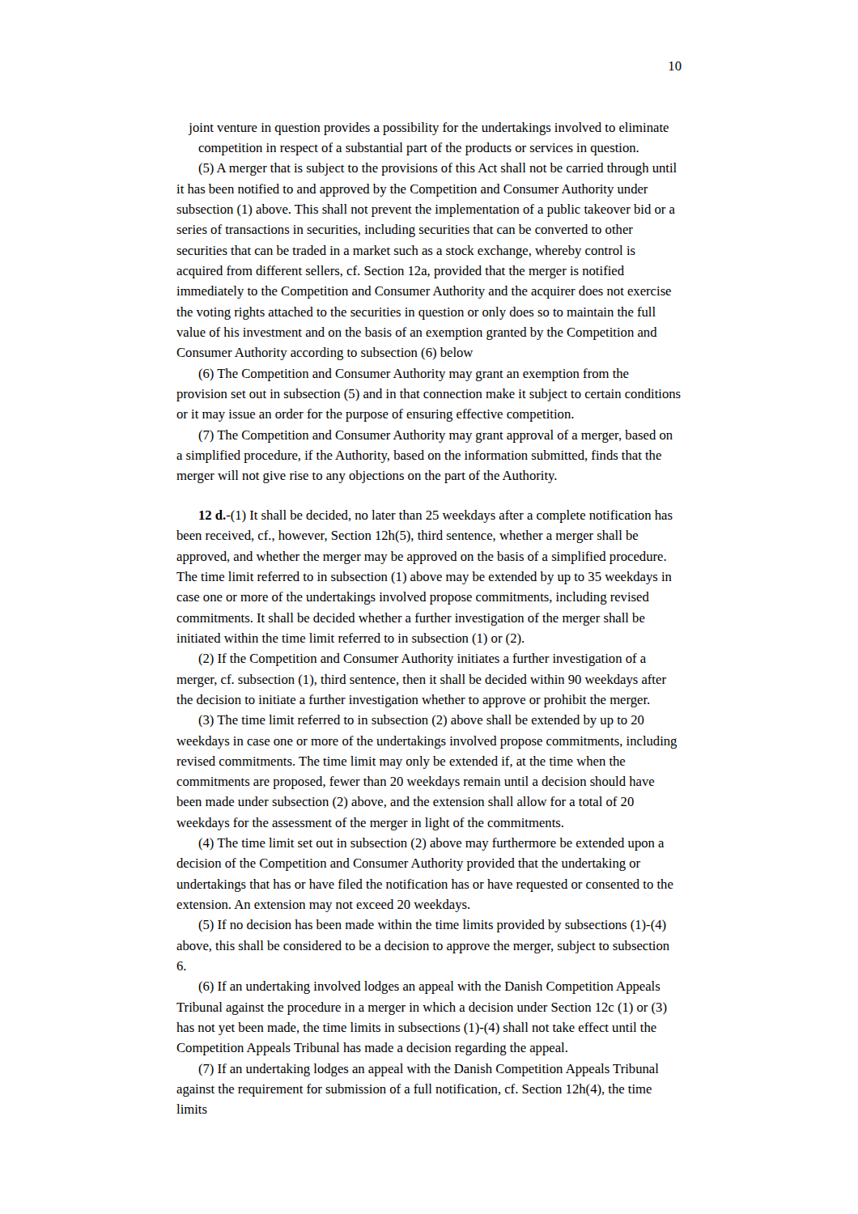10
joint venture in question provides a possibility for the undertakings involved to eliminate competition in respect of a substantial part of the products or services in question.
(5) A merger that is subject to the provisions of this Act shall not be carried through until it has been notified to and approved by the Competition and Consumer Authority under subsection (1) above. This shall not prevent the implementation of a public takeover bid or a series of transactions in securities, including securities that can be converted to other securities that can be traded in a market such as a stock exchange, whereby control is acquired from different sellers, cf. Section 12a, provided that the merger is notified immediately to the Competition and Consumer Authority and the acquirer does not exercise the voting rights attached to the securities in question or only does so to maintain the full value of his investment and on the basis of an exemption granted by the Competition and Consumer Authority according to subsection (6) below
(6) The Competition and Consumer Authority may grant an exemption from the provision set out in subsection (5) and in that connection make it subject to certain conditions or it may issue an order for the purpose of ensuring effective competition.
(7) The Competition and Consumer Authority may grant approval of a merger, based on a simplified procedure, if the Authority, based on the information submitted, finds that the merger will not give rise to any objections on the part of the Authority.
12 d.-(1) It shall be decided, no later than 25 weekdays after a complete notification has been received, cf., however, Section 12h(5), third sentence, whether a merger shall be approved, and whether the merger may be approved on the basis of a simplified procedure. The time limit referred to in subsection (1) above may be extended by up to 35 weekdays in case one or more of the undertakings involved propose commitments, including revised commitments. It shall be decided whether a further investigation of the merger shall be initiated within the time limit referred to in subsection (1) or (2).
(2) If the Competition and Consumer Authority initiates a further investigation of a merger, cf. subsection (1), third sentence, then it shall be decided within 90 weekdays after the decision to initiate a further investigation whether to approve or prohibit the merger.
(3) The time limit referred to in subsection (2) above shall be extended by up to 20 weekdays in case one or more of the undertakings involved propose commitments, including revised commitments. The time limit may only be extended if, at the time when the commitments are proposed, fewer than 20 weekdays remain until a decision should have been made under subsection (2) above, and the extension shall allow for a total of 20 weekdays for the assessment of the merger in light of the commitments.
(4) The time limit set out in subsection (2) above may furthermore be extended upon a decision of the Competition and Consumer Authority provided that the undertaking or undertakings that has or have filed the notification has or have requested or consented to the extension. An extension may not exceed 20 weekdays.
(5) If no decision has been made within the time limits provided by subsections (1)-(4) above, this shall be considered to be a decision to approve the merger, subject to subsection 6.
(6) If an undertaking involved lodges an appeal with the Danish Competition Appeals Tribunal against the procedure in a merger in which a decision under Section 12c (1) or (3) has not yet been made, the time limits in subsections (1)-(4) shall not take effect until the Competition Appeals Tribunal has made a decision regarding the appeal.
(7) If an undertaking lodges an appeal with the Danish Competition Appeals Tribunal against the requirement for submission of a full notification, cf. Section 12h(4), the time limits